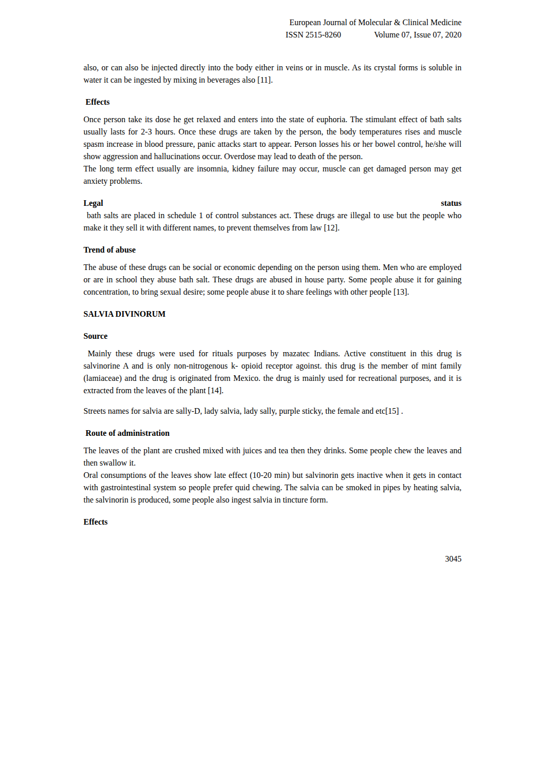European Journal of Molecular & Clinical Medicine ISSN 2515-8260 Volume 07, Issue 07, 2020
also, or can also be injected directly into the body either in veins or in muscle. As its crystal forms is soluble in water it can be ingested by mixing in beverages also [11].
Effects
Once person take its dose he get relaxed and enters into the state of euphoria. The stimulant effect of bath salts usually lasts for 2-3 hours. Once these drugs are taken by the person, the body temperatures rises and muscle spasm increase in blood pressure, panic attacks start to appear. Person losses his or her bowel control, he/she will show aggression and hallucinations occur. Overdose may lead to death of the person.
The long term effect usually are insomnia, kidney failure may occur, muscle can get damaged person may get anxiety problems.
Legal status
bath salts are placed in schedule 1 of control substances act. These drugs are illegal to use but the people who make it they sell it with different names, to prevent themselves from law [12].
Trend of abuse
The abuse of these drugs can be social or economic depending on the person using them. Men who are employed or are in school they abuse bath salt. These drugs are abused in house party. Some people abuse it for gaining concentration, to bring sexual desire; some people abuse it to share feelings with other people [13].
SALVIA DIVINORUM
Source
Mainly these drugs were used for rituals purposes by mazatec Indians. Active constituent in this drug is salvinorine A and is only non-nitrogenous k- opioid receptor agoinst. this drug is the member of mint family (lamiaceae) and the drug is originated from Mexico. the drug is mainly used for recreational purposes, and it is extracted from the leaves of the plant [14].
Streets names for salvia are sally-D, lady salvia, lady sally, purple sticky, the female and etc[15] .
Route of administration
The leaves of the plant are crushed mixed with juices and tea then they drinks. Some people chew the leaves and then swallow it.
Oral consumptions of the leaves show late effect (10-20 min) but salvinorin gets inactive when it gets in contact with gastrointestinal system so people prefer quid chewing. The salvia can be smoked in pipes by heating salvia, the salvinorin is produced, some people also ingest salvia in tincture form.
Effects
3045